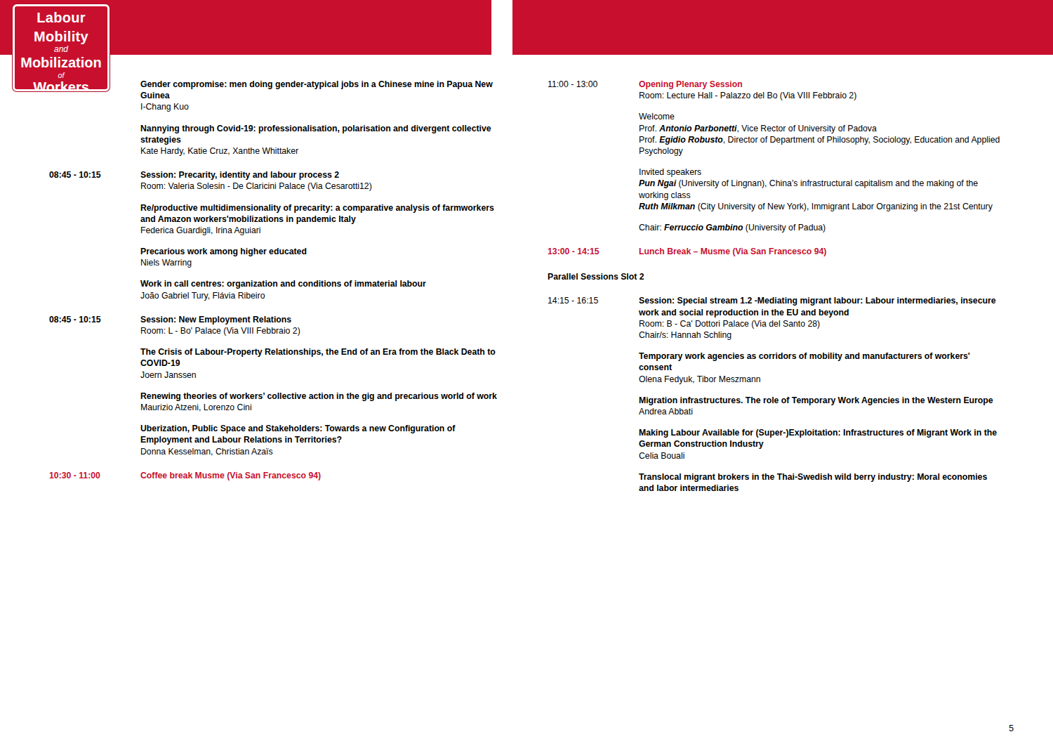Labour
Mobility
and
Mobilization
of
Workers
ILPC 2022
· Padua ·
Gender compromise: men doing gender-atypical jobs in a Chinese mine in Papua New Guinea
I-Chang Kuo
Nannying through Covid-19: professionalisation, polarisation and divergent collective strategies
Kate Hardy, Katie Cruz, Xanthe Whittaker
08:45 - 10:15
Session: Precarity, identity and labour process 2
Room: Valeria Solesin - De Claricini Palace (Via Cesarotti12)
Re/productive multidimensionality of precarity: a comparative analysis of farmworkers and Amazon workers'mobilizations in pandemic Italy
Federica Guardigli, Irina Aguiari
Precarious work among higher educated
Niels Warring
Work in call centres: organization and conditions of immaterial labour
João Gabriel Tury, Flávia Ribeiro
08:45 - 10:15
Session: New Employment Relations
Room: L - Bo' Palace (Via VIII Febbraio 2)
The Crisis of Labour-Property Relationships, the End of an Era from the Black Death to COVID-19
Joern Janssen
Renewing theories of workers’ collective action in the gig and precarious world of work
Maurizio Atzeni, Lorenzo Cini
Uberization, Public Space and Stakeholders: Towards a new Configuration of Employment and Labour Relations in Territories?
Donna Kesselman, Christian Azaïs
10:30 - 11:00
Coffee break Musme (Via San Francesco 94)
11:00 - 13:00
Opening Plenary Session
Room: Lecture Hall - Palazzo del Bo (Via VIII Febbraio 2)
Welcome
Prof. Antonio Parbonetti, Vice Rector of University of Padova
Prof. Egidio Robusto, Director of Department of Philosophy, Sociology, Education and Applied Psychology
Invited speakers
Pun Ngai (University of Lingnan), China’s infrastructural capitalism and the making of the working class
Ruth Milkman (City University of New York), Immigrant Labor Organizing in the 21st Century
Chair: Ferruccio Gambino (University of Padua)
13:00 - 14:15
Lunch Break – Musme (Via San Francesco 94)
Parallel Sessions Slot 2
14:15 - 16:15
Session: Special stream 1.2 -Mediating migrant labour: Labour intermediaries, insecure work and social reproduction in the EU and beyond
Room: B - Ca' Dottori Palace (Via del Santo 28)
Chair/s: Hannah Schling
Temporary work agencies as corridors of mobility and manufacturers of workers' consent
Olena Fedyuk, Tibor Meszmann
Migration infrastructures. The role of Temporary Work Agencies in the Western Europe
Andrea Abbati
Making Labour Available for (Super-)Exploitation: Infrastructures of Migrant Work in the German Construction Industry
Celia Bouali
Translocal migrant brokers in the Thai-Swedish wild berry industry: Moral economies and labor intermediaries
5